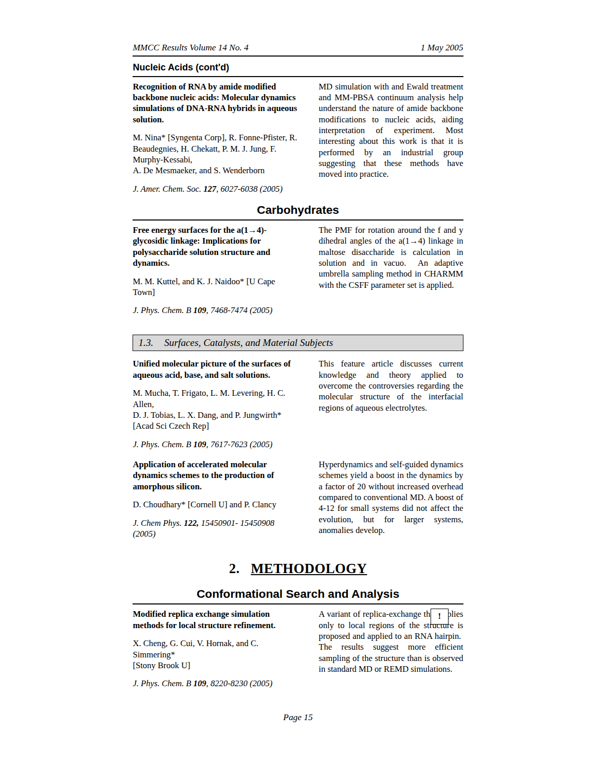MMCC Results Volume 14 No. 4
1 May 2005
Nucleic Acids (cont'd)
Recognition of RNA by amide modified backbone nucleic acids: Molecular dynamics simulations of DNA-RNA hybrids in aqueous solution.
M. Nina* [Syngenta Corp], R. Fonne-Pfister, R. Beaudegnies, H. Chekatt, P. M. J. Jung, F. Murphy-Kessabi,
A. De Mesmaeker, and S. Wenderborn
J. Amer. Chem. Soc. 127, 6027-6038 (2005)
MD simulation with and Ewald treatment and MM-PBSA continuum analysis help understand the nature of amide backbone modifications to nucleic acids, aiding interpretation of experiment. Most interesting about this work is that it is performed by an industrial group suggesting that these methods have moved into practice.
Carbohydrates
Free energy surfaces for the a(1→4)-glycosidic linkage: Implications for polysaccharide solution structure and dynamics.
M. M. Kuttel, and K. J. Naidoo* [U Cape Town]
J. Phys. Chem. B 109, 7468-7474 (2005)
The PMF for rotation around the f and y dihedral angles of the a(1→4) linkage in maltose disaccharide is calculation in solution and in vacuo. An adaptive umbrella sampling method in CHARMM with the CSFF parameter set is applied.
1.3. Surfaces, Catalysts, and Material Subjects
Unified molecular picture of the surfaces of aqueous acid, base, and salt solutions.
M. Mucha, T. Frigato, L. M. Levering, H. C. Allen,
D. J. Tobias, L. X. Dang, and P. Jungwirth*
[Acad Sci Czech Rep]
J. Phys. Chem. B 109, 7617-7623 (2005)
This feature article discusses current knowledge and theory applied to overcome the controversies regarding the molecular structure of the interfacial regions of aqueous electrolytes.
Application of accelerated molecular dynamics schemes to the production of amorphous silicon.
D. Choudhary* [Cornell U] and P. Clancy
J. Chem Phys. 122, 15450901- 15450908 (2005)
Hyperdynamics and self-guided dynamics schemes yield a boost in the dynamics by a factor of 20 without increased overhead compared to conventional MD. A boost of 4-12 for small systems did not affect the evolution, but for larger systems, anomalies develop.
2. METHODOLOGY
Conformational Search and Analysis
Modified replica exchange simulation methods for local structure refinement.
X. Cheng, G. Cui, V. Hornak, and C. Simmering*
[Stony Brook U]
J. Phys. Chem. B 109, 8220-8230 (2005)
A variant of replica-exchange that applies only to local regions of the structure is proposed and applied to an RNA hairpin. The results suggest more efficient sampling of the structure than is observed in standard MD or REMD simulations.
!
Page 15